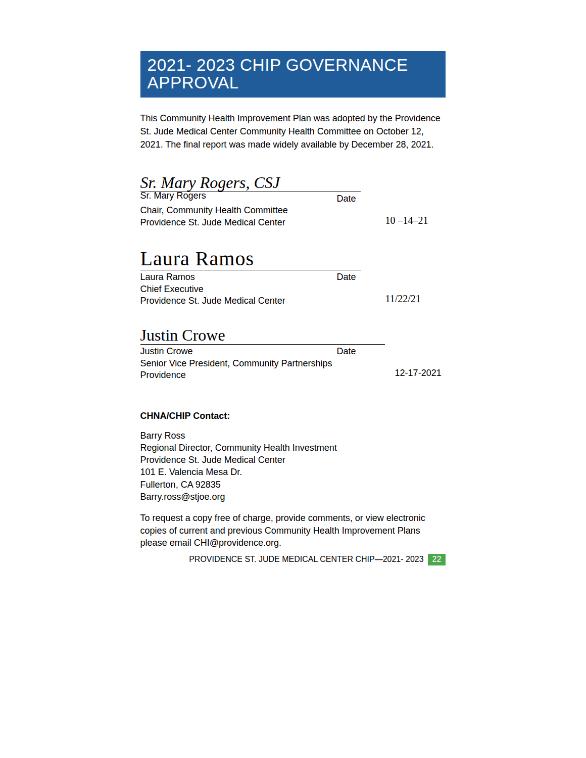2021- 2023 CHIP GOVERNANCE APPROVAL
This Community Health Improvement Plan was adopted by the Providence St. Jude Medical Center Community Health Committee on October 12, 2021. The final report was made widely available by December 28, 2021.
Sr. Mary Rogers, CSJ
10 –14–21
Sr. Mary Rogers Date
Chair, Community Health Committee
Providence St. Jude Medical Center
Laura Ramos
11/22/21
Laura RamosDate
Chief Executive
Providence St. Jude Medical Center
Justin Crowe
12-17-2021
Justin CroweDate
Senior Vice President, Community Partnerships
Providence
CHNA/CHIP Contact:
Barry Ross
Regional Director, Community Health Investment
Providence St. Jude Medical Center
101 E. Valencia Mesa Dr.
Fullerton, CA 92835
Barry.ross@stjoe.org
To request a copy free of charge, provide comments, or view electronic copies of current and previous Community Health Improvement Plans please email CHI@providence.org.
PROVIDENCE ST. JUDE MEDICAL CENTER CHIP—2021- 202322